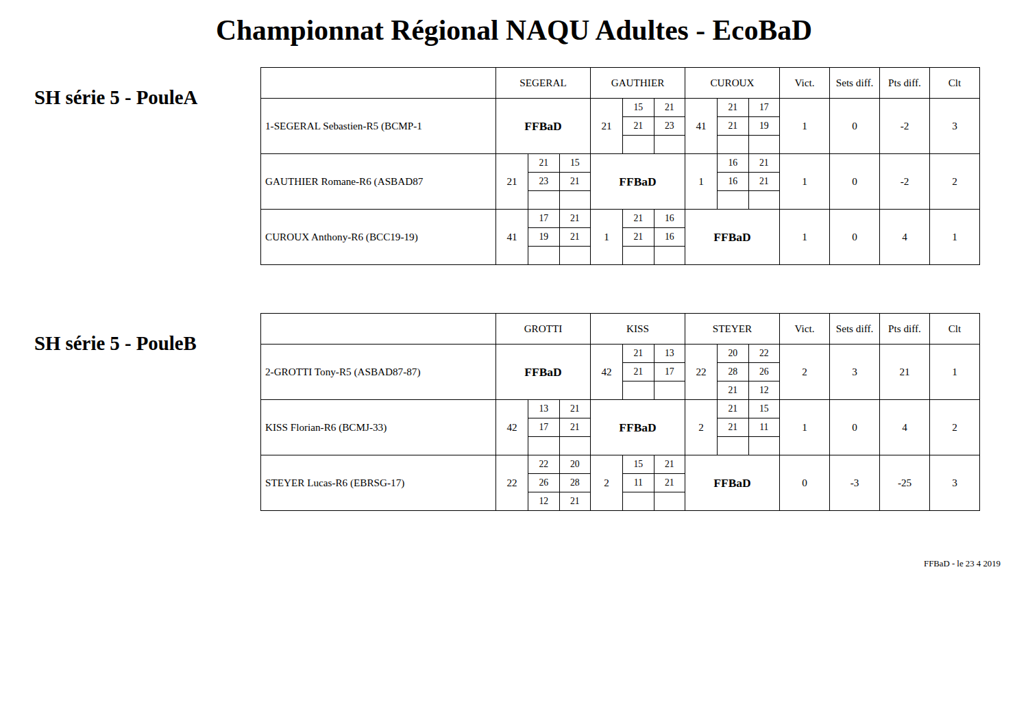Championnat Régional NAQU Adultes - EcoBaD
SH série 5 - PouleA
| | SEGERAL | GAUTHIER | CUROUX | Vict. | Sets diff. | Pts diff. | Clt |
| --- | --- | --- | --- | --- | --- | --- | --- |
| 1-SEGERAL Sebastien-R5 (BCMP-1 | FFBaD | 21 | / 15 / 21 / / 21 / 23 / | 41 | / 21 / 17 / / 21 / 19 / | 1 | 0 | -2 | 3 |
| GAUTHIER Romane-R6 (ASBAD87 | 21 | / 21 / 15 / / 23 / 21 / | FFBaD | 1 | / 16 / 21 / / 16 / 21 / | 1 | 0 | -2 | 2 |
| CUROUX Anthony-R6 (BCC19-19) | 41 | / 17 / 21 / / 19 / 21 / | 1 | / 21 / 16 / / 21 / 16 / | FFBaD | 1 | 0 | 4 | 1 |
SH série 5 - PouleB
| | GROTTI | KISS | STEYER | Vict. | Sets diff. | Pts diff. | Clt |
| --- | --- | --- | --- | --- | --- | --- | --- |
| 2-GROTTI Tony-R5 (ASBAD87-87) | FFBaD | 42 | / 21 / 13 / / 21 / 17 / | 22 | / 20 / 22 / / 28 / 26 / / 21 / 12 / | 2 | 3 | 21 | 1 |
| KISS Florian-R6 (BCMJ-33) | 42 | / 13 / 21 / / 17 / 21 / | FFBaD | 2 | / 21 / 15 / / 21 / 11 / | 1 | 0 | 4 | 2 |
| STEYER Lucas-R6 (EBRSG-17) | 22 | / 22 / 20 / / 26 / 28 / / 12 / 21 / | 2 | / 15 / 21 / / 11 / 21 / | FFBaD | 0 | -3 | -25 | 3 |
FFBaD - le 23 4 2019